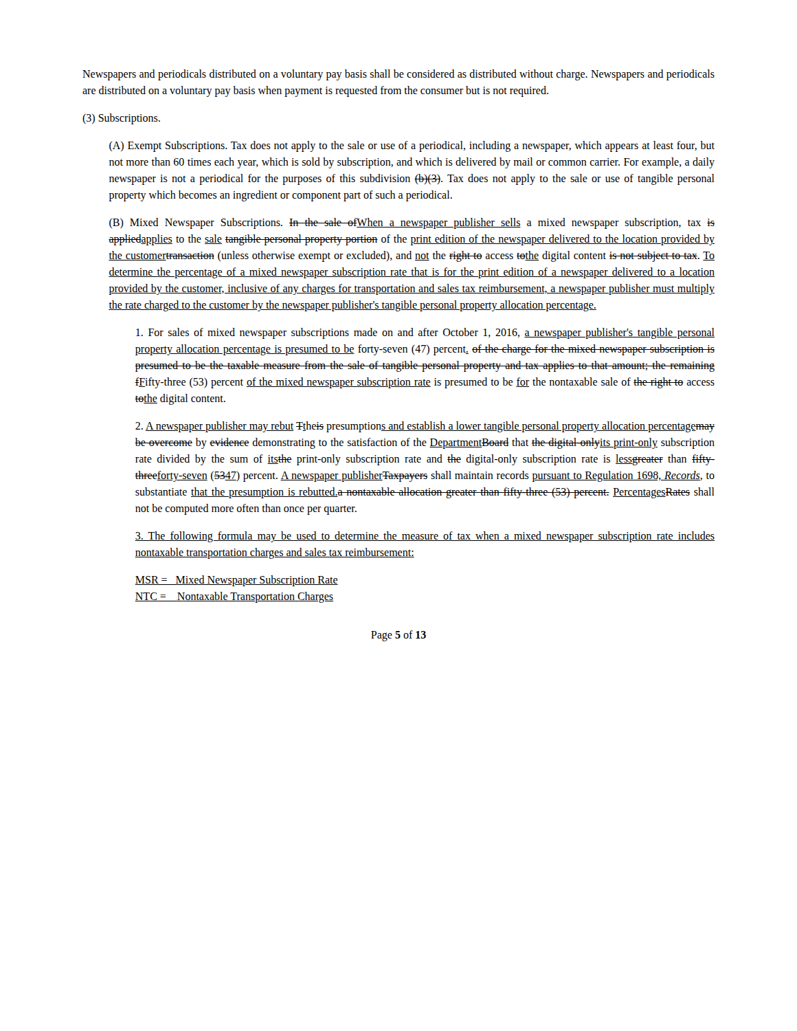Newspapers and periodicals distributed on a voluntary pay basis shall be considered as distributed without charge. Newspapers and periodicals are distributed on a voluntary pay basis when payment is requested from the consumer but is not required.
(3) Subscriptions.
(A) Exempt Subscriptions. Tax does not apply to the sale or use of a periodical, including a newspaper, which appears at least four, but not more than 60 times each year, which is sold by subscription, and which is delivered by mail or common carrier. For example, a daily newspaper is not a periodical for the purposes of this subdivision (b)(3). Tax does not apply to the sale or use of tangible personal property which becomes an ingredient or component part of such a periodical.
(B) Mixed Newspaper Subscriptions. In the sale ofWhen a newspaper publisher sells a mixed newspaper subscription, tax is appliedapplies to the sale tangible personal property portion of the print edition of the newspaper delivered to the location provided by the customertransaction (unless otherwise exempt or excluded), and not the right to access tothe digital content is not subject to tax. To determine the percentage of a mixed newspaper subscription rate that is for the print edition of a newspaper delivered to a location provided by the customer, inclusive of any charges for transportation and sales tax reimbursement, a newspaper publisher must multiply the rate charged to the customer by the newspaper publisher's tangible personal property allocation percentage.
1. For sales of mixed newspaper subscriptions made on and after October 1, 2016, a newspaper publisher's tangible personal property allocation percentage is presumed to be forty-seven (47) percent. of the charge for the mixed newspaper subscription is presumed to be the taxable measure from the sale of tangible personal property and tax applies to that amount; the remaining fFifty-three (53) percent of the mixed newspaper subscription rate is presumed to be for the nontaxable sale of the right to access tothe digital content.
2. A newspaper publisher may rebut Ttheis presumptions and establish a lower tangible personal property allocation percentagemay be overcome by evidence demonstrating to the satisfaction of the DepartmentBoard that the digital-onlyits print-only subscription rate divided by the sum of itsthe print-only subscription rate and the digital-only subscription rate is lessgreater than fifty-threeforty-seven (5347) percent. A newspaper publisherTaxpayers shall maintain records pursuant to Regulation 1698, Records, to substantiate that the presumption is rebutted.a nontaxable allocation greater than fifty-three (53) percent. PercentagesRates shall not be computed more often than once per quarter.
3. The following formula may be used to determine the measure of tax when a mixed newspaper subscription rate includes nontaxable transportation charges and sales tax reimbursement:
MSR = Mixed Newspaper Subscription Rate
NTC = Nontaxable Transportation Charges
Page 5 of 13